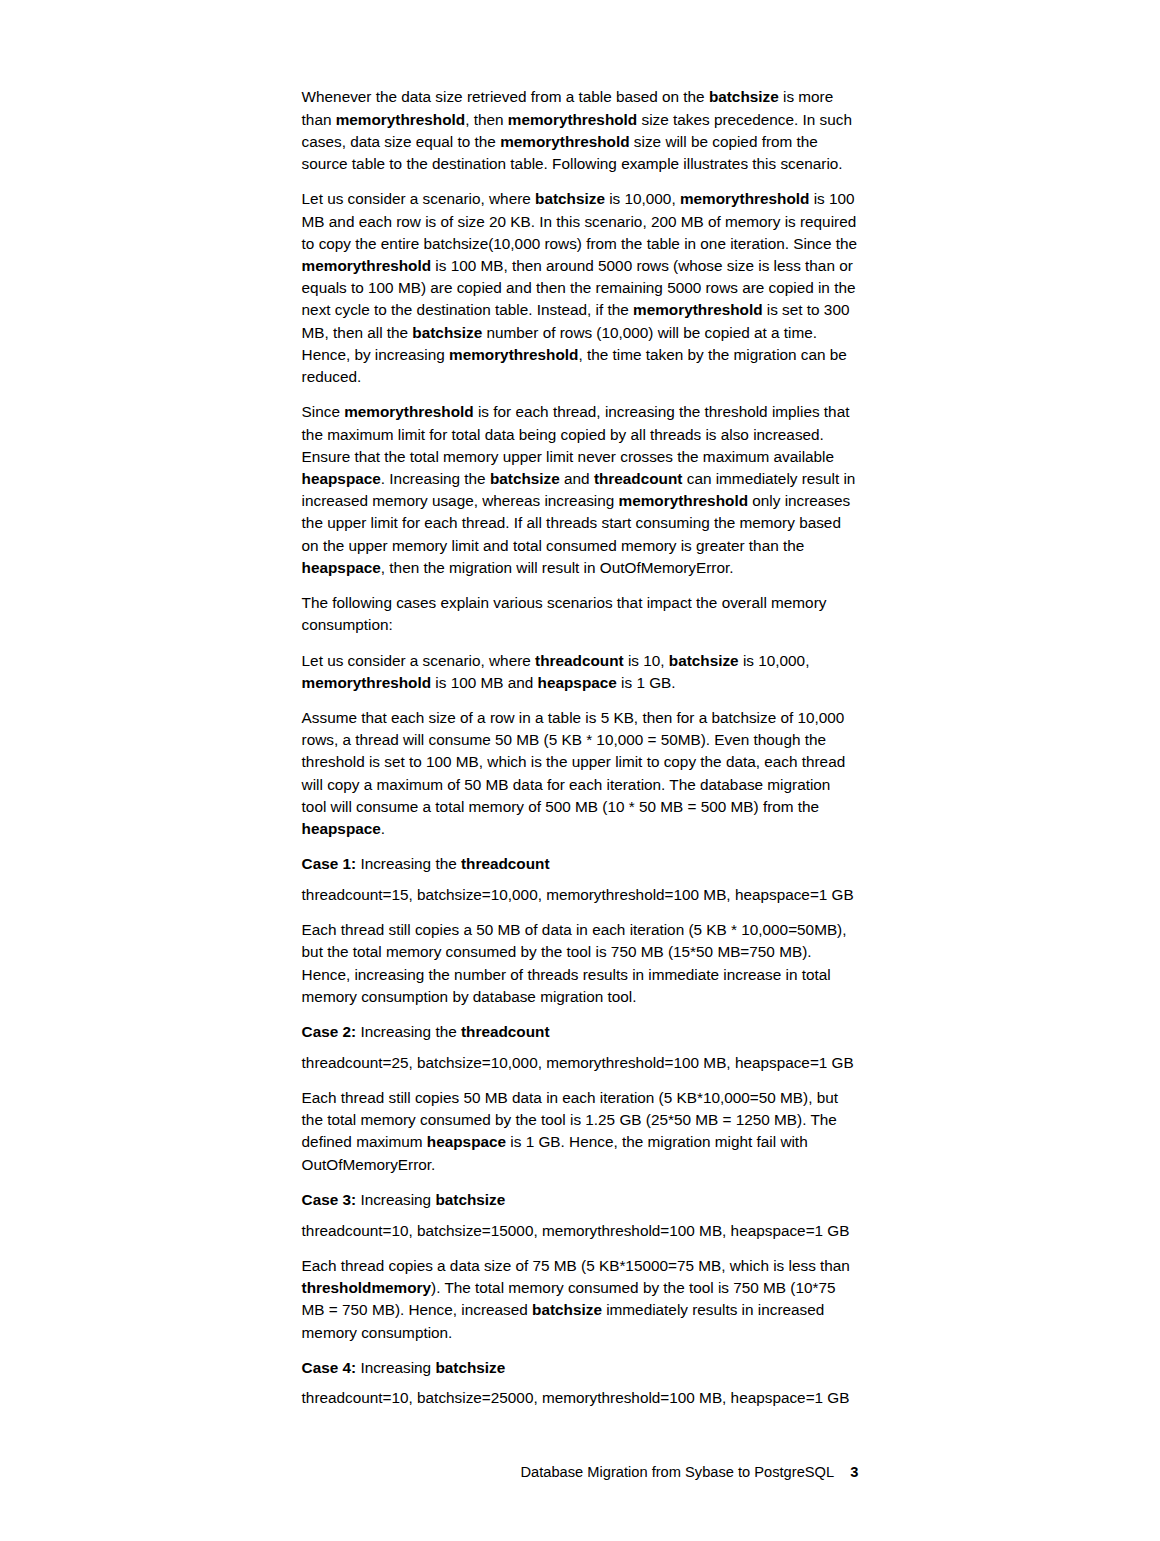Whenever the data size retrieved from a table based on the batchsize is more than memorythreshold, then memorythreshold size takes precedence. In such cases, data size equal to the memorythreshold size will be copied from the source table to the destination table. Following example illustrates this scenario.
Let us consider a scenario, where batchsize is 10,000, memorythreshold is 100 MB and each row is of size 20 KB. In this scenario, 200 MB of memory is required to copy the entire batchsize(10,000 rows) from the table in one iteration. Since the memorythreshold is 100 MB, then around 5000 rows (whose size is less than or equals to 100 MB) are copied and then the remaining 5000 rows are copied in the next cycle to the destination table. Instead, if the memorythreshold is set to 300 MB, then all the batchsize number of rows (10,000) will be copied at a time. Hence, by increasing memorythreshold, the time taken by the migration can be reduced.
Since memorythreshold is for each thread, increasing the threshold implies that the maximum limit for total data being copied by all threads is also increased. Ensure that the total memory upper limit never crosses the maximum available heapspace. Increasing the batchsize and threadcount can immediately result in increased memory usage, whereas increasing memorythreshold only increases the upper limit for each thread. If all threads start consuming the memory based on the upper memory limit and total consumed memory is greater than the heapspace, then the migration will result in OutOfMemoryError.
The following cases explain various scenarios that impact the overall memory consumption:
Let us consider a scenario, where threadcount is 10, batchsize is 10,000, memorythreshold is 100 MB and heapspace is 1 GB.
Assume that each size of a row in a table is 5 KB, then for a batchsize of 10,000 rows, a thread will consume 50 MB (5 KB * 10,000 = 50MB). Even though the threshold is set to 100 MB, which is the upper limit to copy the data, each thread will copy a maximum of 50 MB data for each iteration. The database migration tool will consume a total memory of 500 MB (10 * 50 MB = 500 MB) from the heapspace.
Case 1: Increasing the threadcount
threadcount=15, batchsize=10,000, memorythreshold=100 MB, heapspace=1 GB
Each thread still copies a 50 MB of data in each iteration (5 KB * 10,000=50MB), but the total memory consumed by the tool is 750 MB (15*50 MB=750 MB). Hence, increasing the number of threads results in immediate increase in total memory consumption by database migration tool.
Case 2: Increasing the threadcount
threadcount=25, batchsize=10,000, memorythreshold=100 MB, heapspace=1 GB
Each thread still copies 50 MB data in each iteration (5 KB*10,000=50 MB), but the total memory consumed by the tool is 1.25 GB (25*50 MB = 1250 MB). The defined maximum heapspace is 1 GB. Hence, the migration might fail with OutOfMemoryError.
Case 3: Increasing batchsize
threadcount=10, batchsize=15000, memorythreshold=100 MB, heapspace=1 GB
Each thread copies a data size of 75 MB (5 KB*15000=75 MB, which is less than thresholdmemory). The total memory consumed by the tool is 750 MB (10*75 MB = 750 MB). Hence, increased batchsize immediately results in increased memory consumption.
Case 4: Increasing batchsize
threadcount=10, batchsize=25000, memorythreshold=100 MB, heapspace=1 GB
Database Migration from Sybase to PostgreSQL3